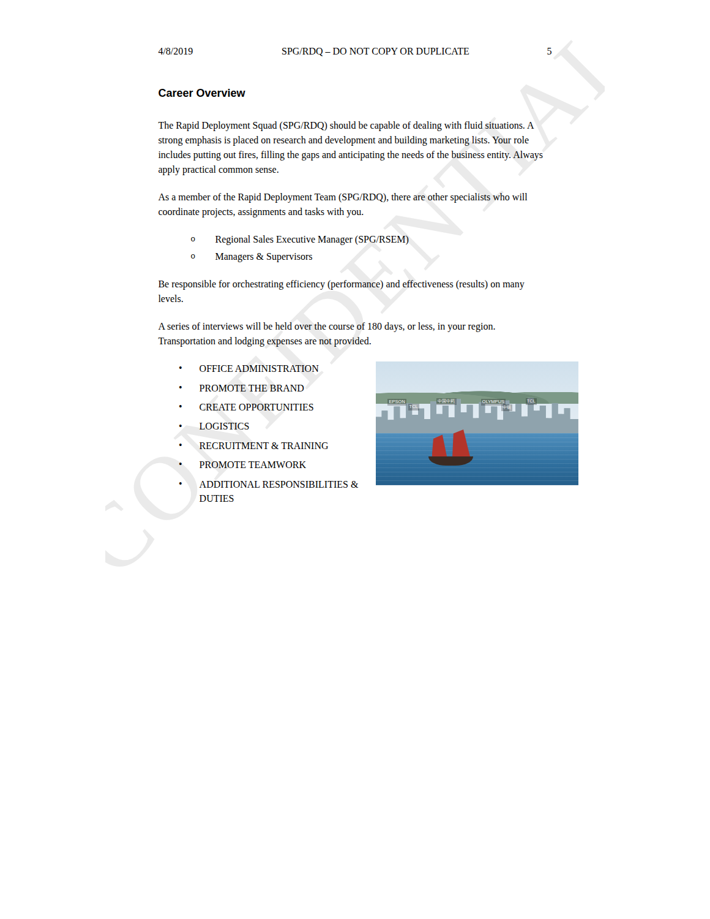CONFIDENTIAL
4/8/2019 SPG/RDQ – DO NOT COPY OR DUPLICATE 5
Career Overview
The Rapid Deployment Squad (SPG/RDQ) should be capable of dealing with fluid situations. A strong emphasis is placed on research and development and building marketing lists. Your role includes putting out fires, filling the gaps and anticipating the needs of the business entity. Always apply practical common sense.
As a member of the Rapid Deployment Team (SPG/RDQ), there are other specialists who will coordinate projects, assignments and tasks with you.
Regional Sales Executive Manager (SPG/RSEM)
Managers & Supervisors
Be responsible for orchestrating efficiency (performance) and effectiveness (results) on many levels.
A series of interviews will be held over the course of 180 days, or less, in your region. Transportation and lodging expenses are not provided.
OFFICE ADMINISTRATION
PROMOTE THE BRAND
CREATE OPPORTUNITIES
LOGISTICS
RECRUITMENT & TRAINING
PROMOTE TEAMWORK
ADDITIONAL RESPONSIBILITIES & DUTIES
EPSON 中国中药 OLYMPUS TCL TCL 中银